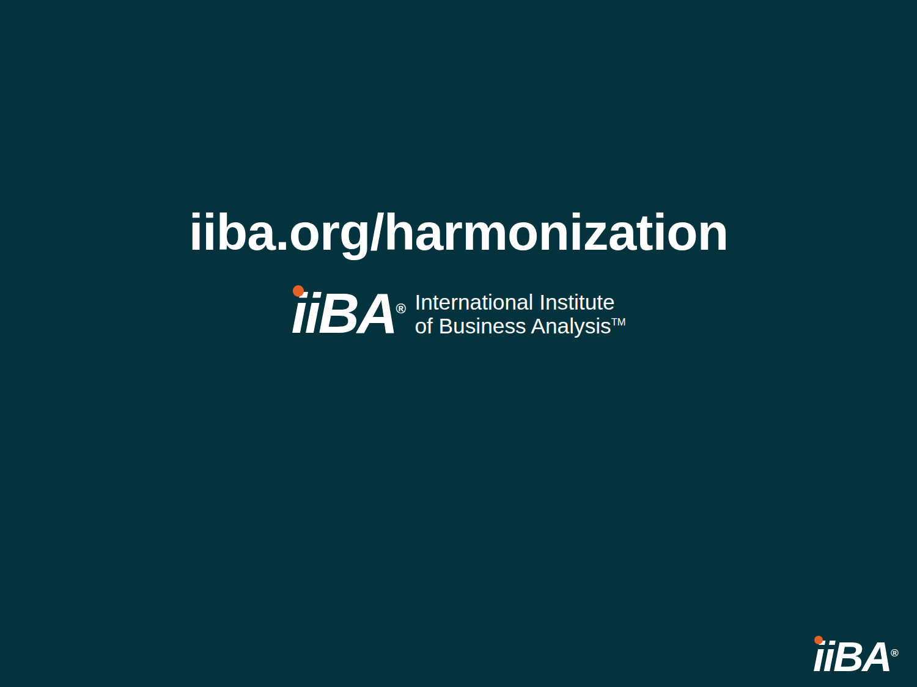iiba.org/harmonization
iiBA® International Institute
of Business AnalysisTM
iiBA®